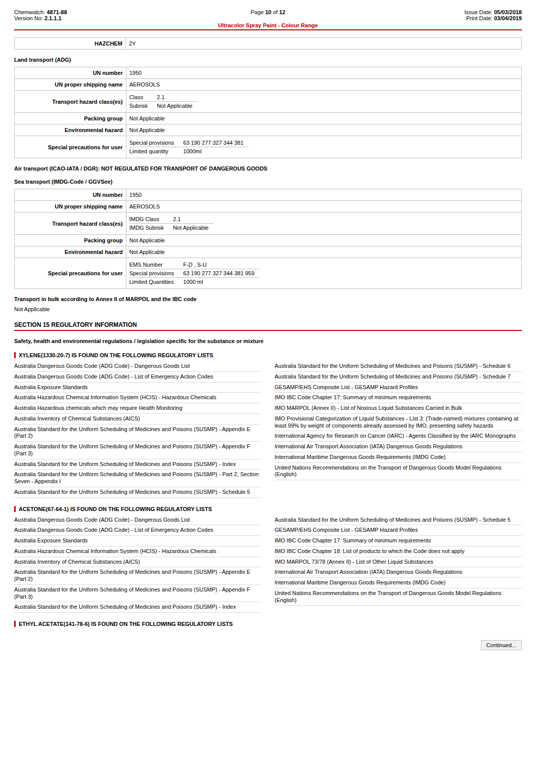Chemwatch: 4871-88
Version No: 2.1.1.1
Page 10 of 12
Ultracolor Spray Paint - Colour Range
Issue Date: 05/03/2018
Print Date: 03/04/2019
HAZCHEM
2Y
Land transport (ADG)
| UN number | 1950 |
| UN proper shipping name | AEROSOLS |
| Transport hazard class(es) | / Class / 2.1 / / Subrisk / Not Applicable / |
| Packing group | Not Applicable |
| Environmental hazard | Not Applicable |
| Special precautions for user | / Special provisions / 63 190 277 327 344 381 / / Limited quantity / 1000ml / |
Air transport (ICAO-IATA / DGR): NOT REGULATED FOR TRANSPORT OF DANGEROUS GOODS
Sea transport (IMDG-Code / GGVSee)
| UN number | 1950 |
| UN proper shipping name | AEROSOLS |
| Transport hazard class(es) | / IMDG Class / 2.1 / / IMDG Subrisk / Not Applicable / |
| Packing group | Not Applicable |
| Environmental hazard | Not Applicable |
| Special precautions for user | / EMS Number / F-D , S-U / / Special provisions / 63 190 277 327 344 381 959 / / Limited Quantities / 1000 ml / |
Transport in bulk according to Annex II of MARPOL and the IBC code
Not Applicable
SECTION 15 REGULATORY INFORMATION
Safety, health and environmental regulations / legislation specific for the substance or mixture
XYLENE(1330-20-7) IS FOUND ON THE FOLLOWING REGULATORY LISTS
Australia Dangerous Goods Code (ADG Code) - Dangerous Goods List
Australia Dangerous Goods Code (ADG Code) - List of Emergency Action Codes
Australia Exposure Standards
Australia Hazardous Chemical Information System (HCIS) - Hazardous Chemicals
Australia Hazardous chemicals which may require Health Monitoring
Australia Inventory of Chemical Substances (AICS)
Australia Standard for the Uniform Scheduling of Medicines and Poisons (SUSMP) - Appendix E (Part 2)
Australia Standard for the Uniform Scheduling of Medicines and Poisons (SUSMP) - Appendix F (Part 3)
Australia Standard for the Uniform Scheduling of Medicines and Poisons (SUSMP) - Index
Australia Standard for the Uniform Scheduling of Medicines and Poisons (SUSMP) - Part 2, Section Seven - Appendix I
Australia Standard for the Uniform Scheduling of Medicines and Poisons (SUSMP) - Schedule 5
Australia Standard for the Uniform Scheduling of Medicines and Poisons (SUSMP) - Schedule 6
Australia Standard for the Uniform Scheduling of Medicines and Poisons (SUSMP) - Schedule 7
GESAMP/EHS Composite List - GESAMP Hazard Profiles
IMO IBC Code Chapter 17: Summary of minimum requirements
IMO MARPOL (Annex II) - List of Noxious Liquid Substances Carried in Bulk
IMO Provisional Categorization of Liquid Substances - List 3: (Trade-named) mixtures containing at least 99% by weight of components already assessed by IMO, presenting safety hazards
International Agency for Research on Cancer (IARC) - Agents Classified by the IARC Monographs
International Air Transport Association (IATA) Dangerous Goods Regulations
International Maritime Dangerous Goods Requirements (IMDG Code)
United Nations Recommendations on the Transport of Dangerous Goods Model Regulations (English)
ACETONE(67-64-1) IS FOUND ON THE FOLLOWING REGULATORY LISTS
Australia Dangerous Goods Code (ADG Code) - Dangerous Goods List
Australia Dangerous Goods Code (ADG Code) - List of Emergency Action Codes
Australia Exposure Standards
Australia Hazardous Chemical Information System (HCIS) - Hazardous Chemicals
Australia Inventory of Chemical Substances (AICS)
Australia Standard for the Uniform Scheduling of Medicines and Poisons (SUSMP) - Appendix E (Part 2)
Australia Standard for the Uniform Scheduling of Medicines and Poisons (SUSMP) - Appendix F (Part 3)
Australia Standard for the Uniform Scheduling of Medicines and Poisons (SUSMP) - Index
Australia Standard for the Uniform Scheduling of Medicines and Poisons (SUSMP) - Schedule 5
GESAMP/EHS Composite List - GESAMP Hazard Profiles
IMO IBC Code Chapter 17: Summary of minimum requirements
IMO IBC Code Chapter 18: List of products to which the Code does not apply
IMO MARPOL 73/78 (Annex II) - List of Other Liquid Substances
International Air Transport Association (IATA) Dangerous Goods Regulations
International Maritime Dangerous Goods Requirements (IMDG Code)
United Nations Recommendations on the Transport of Dangerous Goods Model Regulations (English)
ETHYL ACETATE(141-78-6) IS FOUND ON THE FOLLOWING REGULATORY LISTS
Continued...